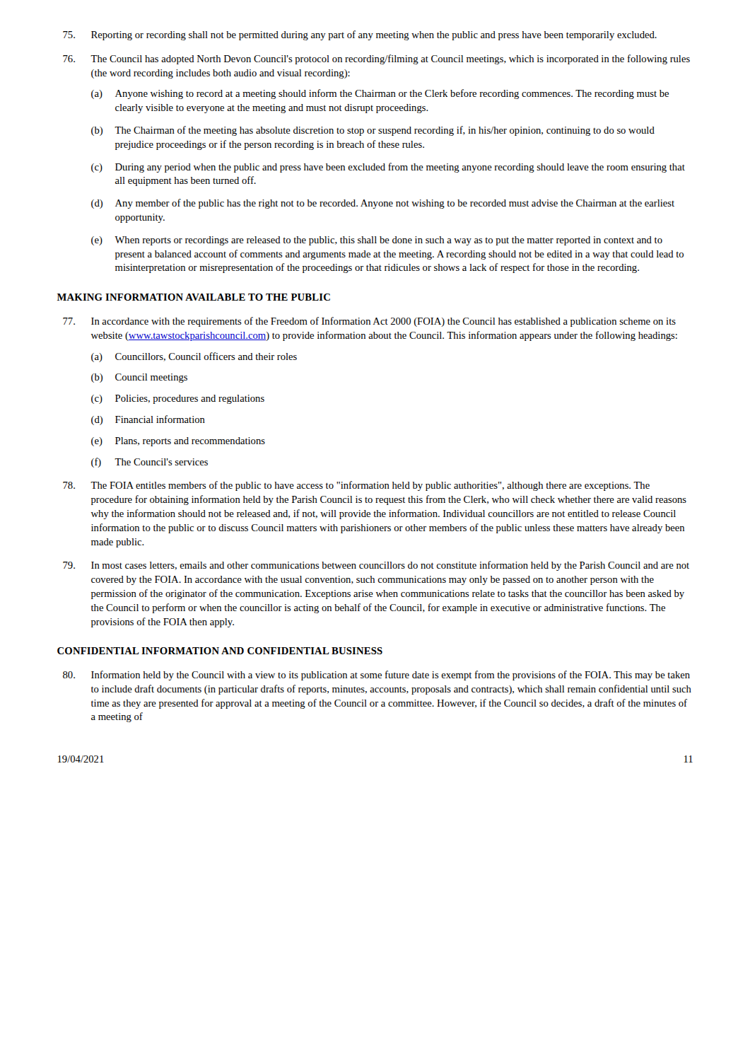Reporting or recording shall not be permitted during any part of any meeting when the public and press have been temporarily excluded.
The Council has adopted North Devon Council's protocol on recording/filming at Council meetings, which is incorporated in the following rules (the word recording includes both audio and visual recording):
(a) Anyone wishing to record at a meeting should inform the Chairman or the Clerk before recording commences. The recording must be clearly visible to everyone at the meeting and must not disrupt proceedings.
(b) The Chairman of the meeting has absolute discretion to stop or suspend recording if, in his/her opinion, continuing to do so would prejudice proceedings or if the person recording is in breach of these rules.
(c) During any period when the public and press have been excluded from the meeting anyone recording should leave the room ensuring that all equipment has been turned off.
(d) Any member of the public has the right not to be recorded. Anyone not wishing to be recorded must advise the Chairman at the earliest opportunity.
(e) When reports or recordings are released to the public, this shall be done in such a way as to put the matter reported in context and to present a balanced account of comments and arguments made at the meeting. A recording should not be edited in a way that could lead to misinterpretation or misrepresentation of the proceedings or that ridicules or shows a lack of respect for those in the recording.
MAKING INFORMATION AVAILABLE TO THE PUBLIC
In accordance with the requirements of the Freedom of Information Act 2000 (FOIA) the Council has established a publication scheme on its website (www.tawstockparishcouncil.com) to provide information about the Council. This information appears under the following headings:
(a) Councillors, Council officers and their roles
(b) Council meetings
(c) Policies, procedures and regulations
(d) Financial information
(e) Plans, reports and recommendations
(f) The Council's services
The FOIA entitles members of the public to have access to "information held by public authorities", although there are exceptions. The procedure for obtaining information held by the Parish Council is to request this from the Clerk, who will check whether there are valid reasons why the information should not be released and, if not, will provide the information. Individual councillors are not entitled to release Council information to the public or to discuss Council matters with parishioners or other members of the public unless these matters have already been made public.
In most cases letters, emails and other communications between councillors do not constitute information held by the Parish Council and are not covered by the FOIA. In accordance with the usual convention, such communications may only be passed on to another person with the permission of the originator of the communication. Exceptions arise when communications relate to tasks that the councillor has been asked by the Council to perform or when the councillor is acting on behalf of the Council, for example in executive or administrative functions. The provisions of the FOIA then apply.
CONFIDENTIAL INFORMATION AND CONFIDENTIAL BUSINESS
Information held by the Council with a view to its publication at some future date is exempt from the provisions of the FOIA. This may be taken to include draft documents (in particular drafts of reports, minutes, accounts, proposals and contracts), which shall remain confidential until such time as they are presented for approval at a meeting of the Council or a committee. However, if the Council so decides, a draft of the minutes of a meeting of
19/04/2021 11